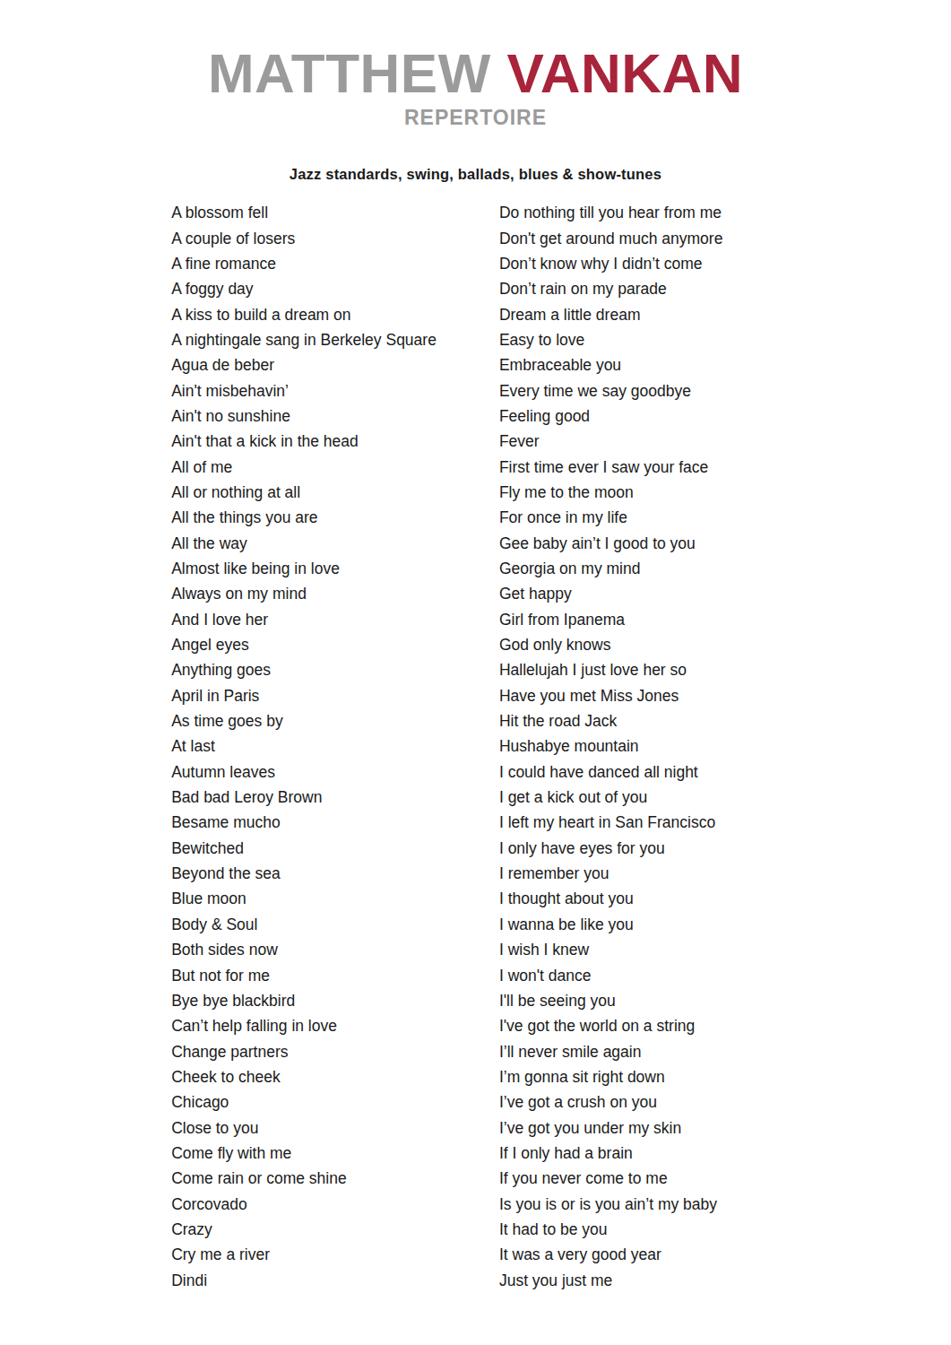Matthew Vankan
Repertoire
Jazz standards, swing, ballads, blues & show-tunes
A blossom fell
A couple of losers
A fine romance
A foggy day
A kiss to build a dream on
A nightingale sang in Berkeley Square
Agua de beber
Ain't misbehavin’
Ain't no sunshine
Ain't that a kick in the head
All of me
All or nothing at all
All the things you are
All the way
Almost like being in love
Always on my mind
And I love her
Angel eyes
Anything goes
April in Paris
As time goes by
At last
Autumn leaves
Bad bad Leroy Brown
Besame mucho
Bewitched
Beyond the sea
Blue moon
Body & Soul
Both sides now
But not for me
Bye bye blackbird
Can’t help falling in love
Change partners
Cheek to cheek
Chicago
Close to you
Come fly with me
Come rain or come shine
Corcovado
Crazy
Cry me a river
Dindi
Do nothing till you hear from me
Don't get around much anymore
Don’t know why I didn’t come
Don’t rain on my parade
Dream a little dream
Easy to love
Embraceable you
Every time we say goodbye
Feeling good
Fever
First time ever I saw your face
Fly me to the moon
For once in my life
Gee baby ain’t I good to you
Georgia on my mind
Get happy
Girl from Ipanema
God only knows
Hallelujah I just love her so
Have you met Miss Jones
Hit the road Jack
Hushabye mountain
I could have danced all night
I get a kick out of you
I left my heart in San Francisco
I only have eyes for you
I remember you
I thought about you
I wanna be like you
I wish I knew
I won't dance
I'll be seeing you
I've got the world on a string
I’ll never smile again
I’m gonna sit right down
I’ve got a crush on you
I’ve got you under my skin
If I only had a brain
If you never come to me
Is you is or is you ain’t my baby
It had to be you
It was a very good year
Just you just me